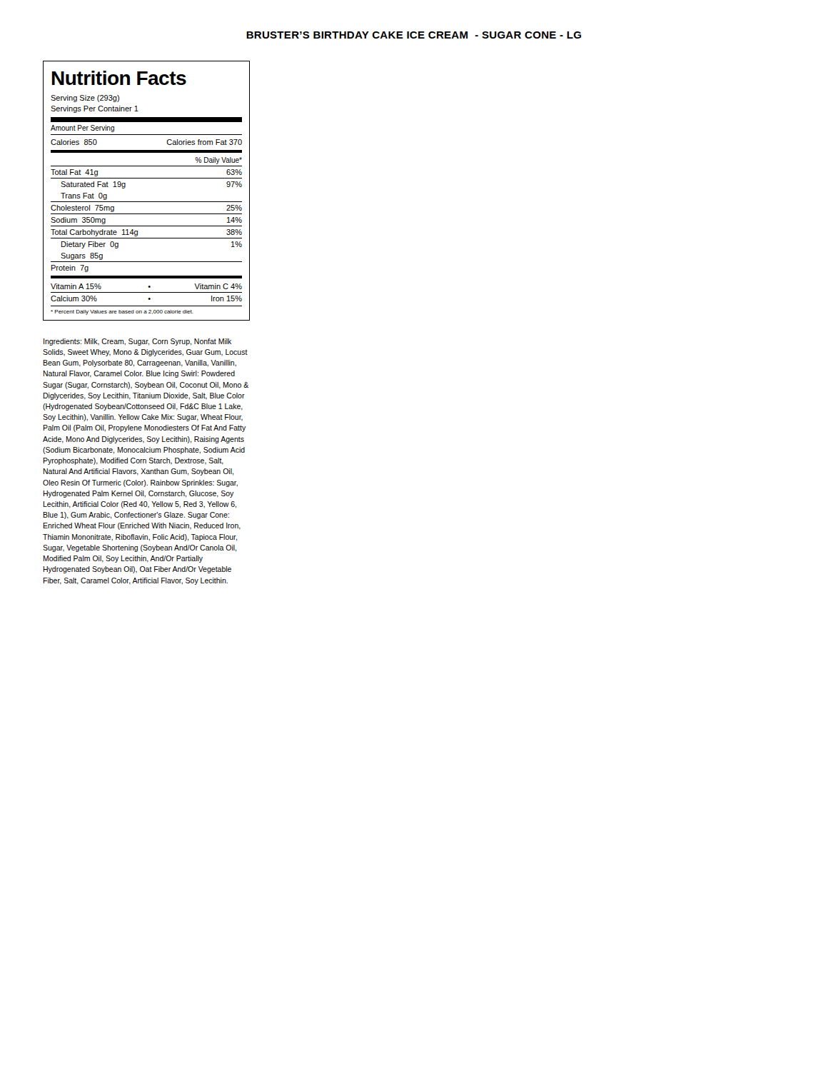BRUSTER’S BIRTHDAY CAKE ICE CREAM - SUGAR CONE - LG
Nutrition Facts
Serving Size (293g)
Servings Per Container 1
Amount Per Serving
| Calories 850 | Calories from Fat 370 |
| | % Daily Value* |
| Total Fat 41g | 63% |
| Saturated Fat 19g | 97% |
| Trans Fat 0g | |
| Cholesterol 75mg | 25% |
| Sodium 350mg | 14% |
| Total Carbohydrate 114g | 38% |
| Dietary Fiber 0g | 1% |
| Sugars 85g | |
| Protein 7g | |
| Vitamin A 15% | • | Vitamin C 4% |
| Calcium 30% | • | Iron 15% |
* Percent Daily Values are based on a 2,000 calorie diet.
Ingredients: Milk, Cream, Sugar, Corn Syrup, Nonfat Milk Solids, Sweet Whey, Mono & Diglycerides, Guar Gum, Locust Bean Gum, Polysorbate 80, Carrageenan, Vanilla, Vanillin, Natural Flavor, Caramel Color. Blue Icing Swirl: Powdered Sugar (Sugar, Cornstarch), Soybean Oil, Coconut Oil, Mono & Diglycerides, Soy Lecithin, Titanium Dioxide, Salt, Blue Color (Hydrogenated Soybean/Cottonseed Oil, Fd&C Blue 1 Lake, Soy Lecithin), Vanillin. Yellow Cake Mix: Sugar, Wheat Flour, Palm Oil (Palm Oil, Propylene Monodiesters Of Fat And Fatty Acide, Mono And Diglycerides, Soy Lecithin), Raising Agents (Sodium Bicarbonate, Monocalcium Phosphate, Sodium Acid Pyrophosphate), Modified Corn Starch, Dextrose, Salt, Natural And Artificial Flavors, Xanthan Gum, Soybean Oil, Oleo Resin Of Turmeric (Color). Rainbow Sprinkles: Sugar, Hydrogenated Palm Kernel Oil, Cornstarch, Glucose, Soy Lecithin, Artificial Color (Red 40, Yellow 5, Red 3, Yellow 6, Blue 1), Gum Arabic, Confectioner's Glaze. Sugar Cone: Enriched Wheat Flour (Enriched With Niacin, Reduced Iron, Thiamin Mononitrate, Riboflavin, Folic Acid), Tapioca Flour, Sugar, Vegetable Shortening (Soybean And/Or Canola Oil, Modified Palm Oil, Soy Lecithin, And/Or Partially Hydrogenated Soybean Oil), Oat Fiber And/Or Vegetable Fiber, Salt, Caramel Color, Artificial Flavor, Soy Lecithin.